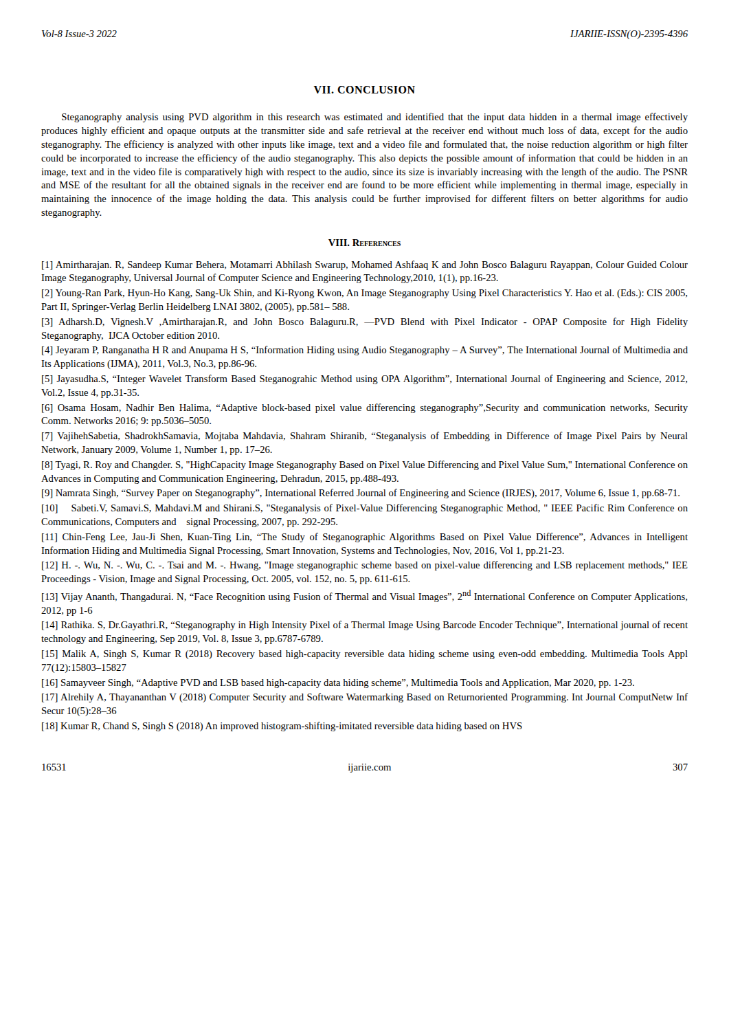Vol-8 Issue-3 2022 IJARIIE-ISSN(O)-2395-4396
VII. CONCLUSION
Steganography analysis using PVD algorithm in this research was estimated and identified that the input data hidden in a thermal image effectively produces highly efficient and opaque outputs at the transmitter side and safe retrieval at the receiver end without much loss of data, except for the audio steganography. The efficiency is analyzed with other inputs like image, text and a video file and formulated that, the noise reduction algorithm or high filter could be incorporated to increase the efficiency of the audio steganography. This also depicts the possible amount of information that could be hidden in an image, text and in the video file is comparatively high with respect to the audio, since its size is invariably increasing with the length of the audio. The PSNR and MSE of the resultant for all the obtained signals in the receiver end are found to be more efficient while implementing in thermal image, especially in maintaining the innocence of the image holding the data. This analysis could be further improvised for different filters on better algorithms for audio steganography.
VIII. References
[1] Amirtharajan. R, Sandeep Kumar Behera, Motamarri Abhilash Swarup, Mohamed Ashfaaq K and John Bosco Balaguru Rayappan, Colour Guided Colour Image Steganography, Universal Journal of Computer Science and Engineering Technology,2010, 1(1), pp.16-23.
[2] Young-Ran Park, Hyun-Ho Kang, Sang-Uk Shin, and Ki-Ryong Kwon, An Image Steganography Using Pixel Characteristics Y. Hao et al. (Eds.): CIS 2005, Part II, Springer-Verlag Berlin Heidelberg LNAI 3802, (2005), pp.581– 588.
[3] Adharsh.D, Vignesh.V ,Amirtharajan.R, and John Bosco Balaguru.R, ―PVD Blend with Pixel Indicator - OPAP Composite for High Fidelity Steganography, IJCA October edition 2010.
[4] Jeyaram P, Ranganatha H R and Anupama H S, “Information Hiding using Audio Steganography – A Survey”, The International Journal of Multimedia and Its Applications (IJMA), 2011, Vol.3, No.3, pp.86-96.
[5] Jayasudha.S, “Integer Wavelet Transform Based Steganograhic Method using OPA Algorithm”, International Journal of Engineering and Science, 2012, Vol.2, Issue 4, pp.31-35.
[6] Osama Hosam, Nadhir Ben Halima, “Adaptive block-based pixel value differencing steganography”,Security and communication networks, Security Comm. Networks 2016; 9: pp.5036–5050.
[7] VajihehSabetia, ShadrokhSamavia, Mojtaba Mahdavia, Shahram Shiranib, “Steganalysis of Embedding in Difference of Image Pixel Pairs by Neural Network, January 2009, Volume 1, Number 1, pp. 17–26.
[8] Tyagi, R. Roy and Changder. S, "HighCapacity Image Steganography Based on Pixel Value Differencing and Pixel Value Sum," International Conference on Advances in Computing and Communication Engineering, Dehradun, 2015, pp.488-493.
[9] Namrata Singh, “Survey Paper on Steganography”, International Referred Journal of Engineering and Science (IRJES), 2017, Volume 6, Issue 1, pp.68-71.
[10] Sabeti.V, Samavi.S, Mahdavi.M and Shirani.S, "Steganalysis of Pixel-Value Differencing Steganographic Method, " IEEE Pacific Rim Conference on Communications, Computers and signal Processing, 2007, pp. 292-295.
[11] Chin-Feng Lee, Jau-Ji Shen, Kuan-Ting Lin, “The Study of Steganographic Algorithms Based on Pixel Value Difference”, Advances in Intelligent Information Hiding and Multimedia Signal Processing, Smart Innovation, Systems and Technologies, Nov, 2016, Vol 1, pp.21-23.
[12] H. -. Wu, N. -. Wu, C. -. Tsai and M. -. Hwang, "Image steganographic scheme based on pixel-value differencing and LSB replacement methods," IEE Proceedings - Vision, Image and Signal Processing, Oct. 2005, vol. 152, no. 5, pp. 611-615.
[13] Vijay Ananth, Thangadurai. N, “Face Recognition using Fusion of Thermal and Visual Images”, 2nd International Conference on Computer Applications, 2012, pp 1-6
[14] Rathika. S, Dr.Gayathri.R, “Steganography in High Intensity Pixel of a Thermal Image Using Barcode Encoder Technique”, International journal of recent technology and Engineering, Sep 2019, Vol. 8, Issue 3, pp.6787-6789.
[15] Malik A, Singh S, Kumar R (2018) Recovery based high-capacity reversible data hiding scheme using even-odd embedding. Multimedia Tools Appl 77(12):15803–15827
[16] Samayveer Singh, “Adaptive PVD and LSB based high-capacity data hiding scheme”, Multimedia Tools and Application, Mar 2020, pp. 1-23.
[17] Alrehily A, Thayananthan V (2018) Computer Security and Software Watermarking Based on Returnoriented Programming. Int Journal ComputNetw Inf Secur 10(5):28–36
[18] Kumar R, Chand S, Singh S (2018) An improved histogram-shifting-imitated reversible data hiding based on HVS
16531 ijariie.com 307